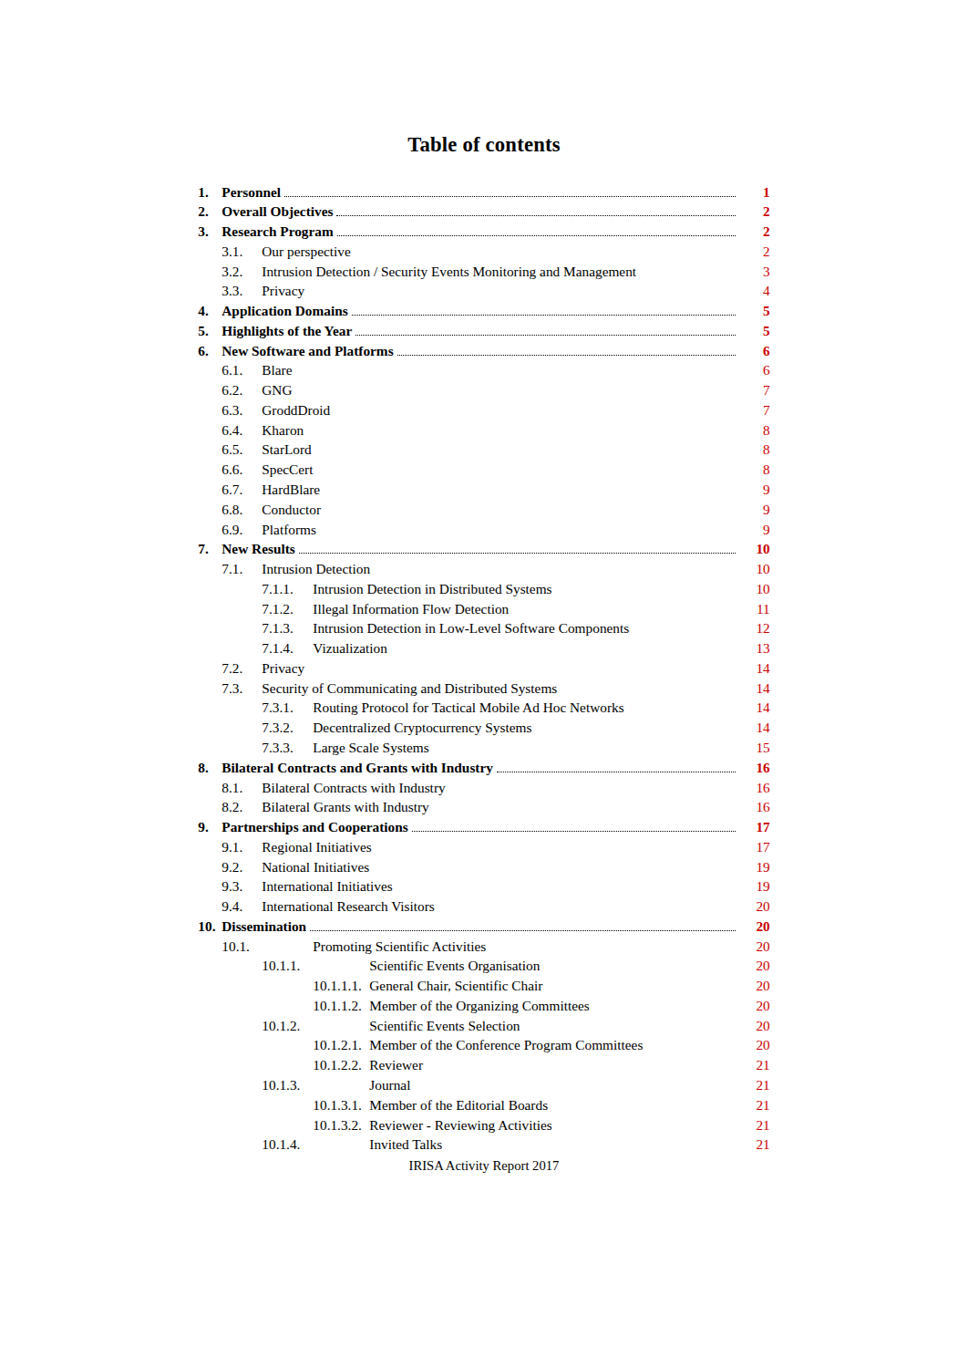Table of contents
| 1. | Personnel | 1 |
| 2. | Overall Objectives | 2 |
| 3. | Research Program | 2 |
| | 3.1. | Our perspective | 2 |
| | 3.2. | Intrusion Detection / Security Events Monitoring and Management | 3 |
| | 3.3. | Privacy | 4 |
| 4. | Application Domains | 5 |
| 5. | Highlights of the Year | 5 |
| 6. | New Software and Platforms | 6 |
| | 6.1. | Blare | 6 |
| | 6.2. | GNG | 7 |
| | 6.3. | GroddDroid | 7 |
| | 6.4. | Kharon | 8 |
| | 6.5. | StarLord | 8 |
| | 6.6. | SpecCert | 8 |
| | 6.7. | HardBlare | 9 |
| | 6.8. | Conductor | 9 |
| | 6.9. | Platforms | 9 |
| 7. | New Results | 10 |
| | 7.1. | Intrusion Detection | 10 |
| | | 7.1.1. | Intrusion Detection in Distributed Systems | 10 |
| | | 7.1.2. | Illegal Information Flow Detection | 11 |
| | | 7.1.3. | Intrusion Detection in Low-Level Software Components | 12 |
| | | 7.1.4. | Vizualization | 13 |
| | 7.2. | Privacy | 14 |
| | 7.3. | Security of Communicating and Distributed Systems | 14 |
| | | 7.3.1. | Routing Protocol for Tactical Mobile Ad Hoc Networks | 14 |
| | | 7.3.2. | Decentralized Cryptocurrency Systems | 14 |
| | | 7.3.3. | Large Scale Systems | 15 |
| 8. | Bilateral Contracts and Grants with Industry | 16 |
| | 8.1. | Bilateral Contracts with Industry | 16 |
| | 8.2. | Bilateral Grants with Industry | 16 |
| 9. | Partnerships and Cooperations | 17 |
| | 9.1. | Regional Initiatives | 17 |
| | 9.2. | National Initiatives | 19 |
| | 9.3. | International Initiatives | 19 |
| | 9.4. | International Research Visitors | 20 |
| 10. | Dissemination | 20 |
| | 10.1. | Promoting Scientific Activities | 20 |
| | | 10.1.1. | Scientific Events Organisation | 20 |
| | | | 10.1.1.1. | General Chair, Scientific Chair | 20 |
| | | | 10.1.1.2. | Member of the Organizing Committees | 20 |
| | | 10.1.2. | Scientific Events Selection | 20 |
| | | | 10.1.2.1. | Member of the Conference Program Committees | 20 |
| | | | 10.1.2.2. | Reviewer | 21 |
| | | 10.1.3. | Journal | 21 |
| | | | 10.1.3.1. | Member of the Editorial Boards | 21 |
| | | | 10.1.3.2. | Reviewer - Reviewing Activities | 21 |
| | | 10.1.4. | Invited Talks | 21 |
IRISA Activity Report 2017